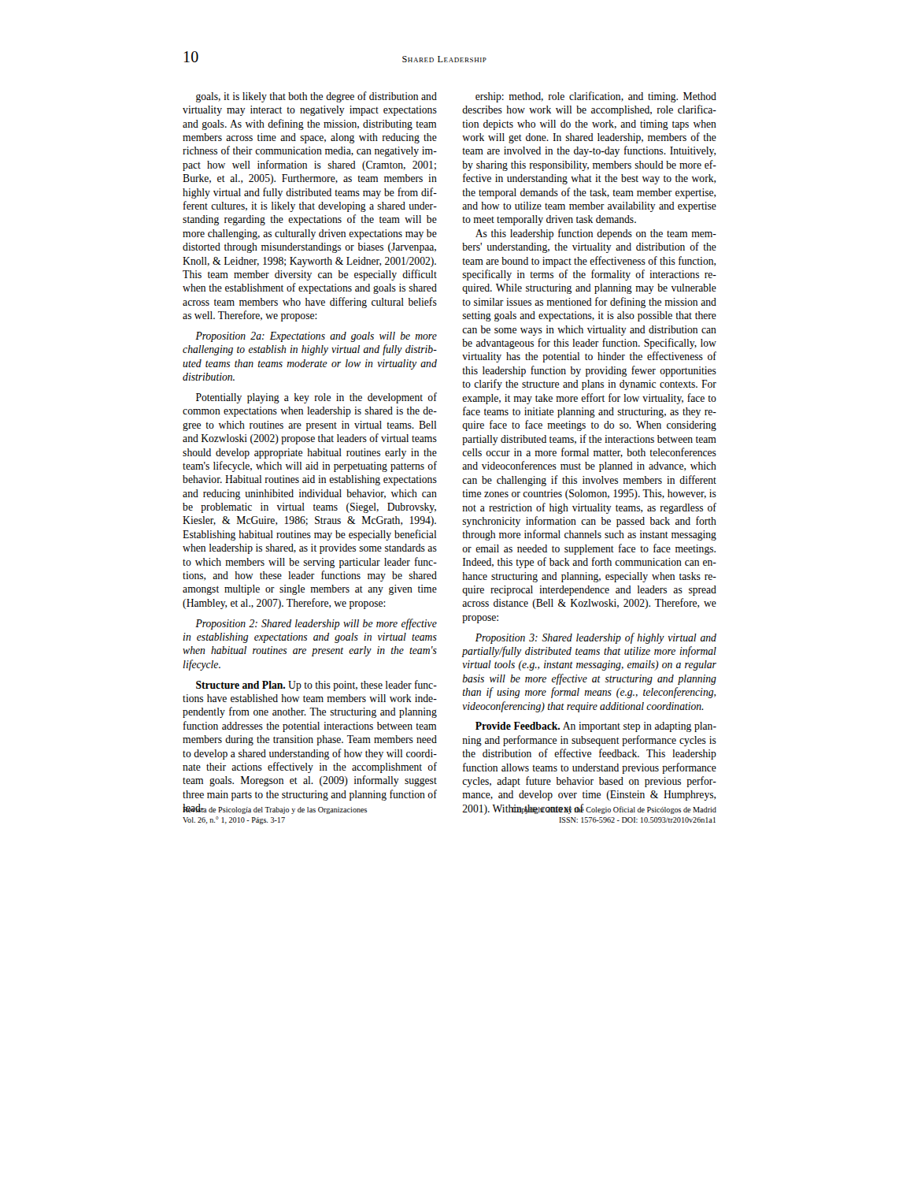10
Shared Leadership
goals, it is likely that both the degree of distribution and virtuality may interact to negatively impact expectations and goals. As with defining the mission, distributing team members across time and space, along with reducing the richness of their communication media, can negatively impact how well information is shared (Cramton, 2001; Burke, et al., 2005). Furthermore, as team members in highly virtual and fully distributed teams may be from different cultures, it is likely that developing a shared understanding regarding the expectations of the team will be more challenging, as culturally driven expectations may be distorted through misunderstandings or biases (Jarvenpaa, Knoll, & Leidner, 1998; Kayworth & Leidner, 2001/2002). This team member diversity can be especially difficult when the establishment of expectations and goals is shared across team members who have differing cultural beliefs as well. Therefore, we propose:
Proposition 2a: Expectations and goals will be more challenging to establish in highly virtual and fully distributed teams than teams moderate or low in virtuality and distribution.
Potentially playing a key role in the development of common expectations when leadership is shared is the degree to which routines are present in virtual teams. Bell and Kozwloski (2002) propose that leaders of virtual teams should develop appropriate habitual routines early in the team's lifecycle, which will aid in perpetuating patterns of behavior. Habitual routines aid in establishing expectations and reducing uninhibited individual behavior, which can be problematic in virtual teams (Siegel, Dubrovsky, Kiesler, & McGuire, 1986; Straus & McGrath, 1994). Establishing habitual routines may be especially beneficial when leadership is shared, as it provides some standards as to which members will be serving particular leader functions, and how these leader functions may be shared amongst multiple or single members at any given time (Hambley, et al., 2007). Therefore, we propose:
Proposition 2: Shared leadership will be more effective in establishing expectations and goals in virtual teams when habitual routines are present early in the team's lifecycle.
Structure and Plan. Up to this point, these leader functions have established how team members will work independently from one another. The structuring and planning function addresses the potential interactions between team members during the transition phase. Team members need to develop a shared understanding of how they will coordinate their actions effectively in the accomplishment of team goals. Moregson et al. (2009) informally suggest three main parts to the structuring and planning function of lead-
ership: method, role clarification, and timing. Method describes how work will be accomplished, role clarification depicts who will do the work, and timing taps when work will get done. In shared leadership, members of the team are involved in the day-to-day functions. Intuitively, by sharing this responsibility, members should be more effective in understanding what it the best way to the work, the temporal demands of the task, team member expertise, and how to utilize team member availability and expertise to meet temporally driven task demands.
As this leadership function depends on the team members' understanding, the virtuality and distribution of the team are bound to impact the effectiveness of this function, specifically in terms of the formality of interactions required. While structuring and planning may be vulnerable to similar issues as mentioned for defining the mission and setting goals and expectations, it is also possible that there can be some ways in which virtuality and distribution can be advantageous for this leader function. Specifically, low virtuality has the potential to hinder the effectiveness of this leadership function by providing fewer opportunities to clarify the structure and plans in dynamic contexts. For example, it may take more effort for low virtuality, face to face teams to initiate planning and structuring, as they require face to face meetings to do so. When considering partially distributed teams, if the interactions between team cells occur in a more formal matter, both teleconferences and videoconferences must be planned in advance, which can be challenging if this involves members in different time zones or countries (Solomon, 1995). This, however, is not a restriction of high virtuality teams, as regardless of synchronicity information can be passed back and forth through more informal channels such as instant messaging or email as needed to supplement face to face meetings. Indeed, this type of back and forth communication can enhance structuring and planning, especially when tasks require reciprocal interdependence and leaders as spread across distance (Bell & Kozlwoski, 2002). Therefore, we propose:
Proposition 3: Shared leadership of highly virtual and partially/fully distributed teams that utilize more informal virtual tools (e.g., instant messaging, emails) on a regular basis will be more effective at structuring and planning than if using more formal means (e.g., teleconferencing, videoconferencing) that require additional coordination.
Provide Feedback. An important step in adapting planning and performance in subsequent performance cycles is the distribution of effective feedback. This leadership function allows teams to understand previous performance cycles, adapt future behavior based on previous performance, and develop over time (Einstein & Humphreys, 2001). Within the context of
Revista de Psicología del Trabajo y de las Organizaciones
Vol. 26, n.° 1, 2010 - Págs. 3-17
Copyright 2010 by the Colegio Oficial de Psicólogos de Madrid
ISSN: 1576-5962 - DOI: 10.5093/tr2010v26n1a1